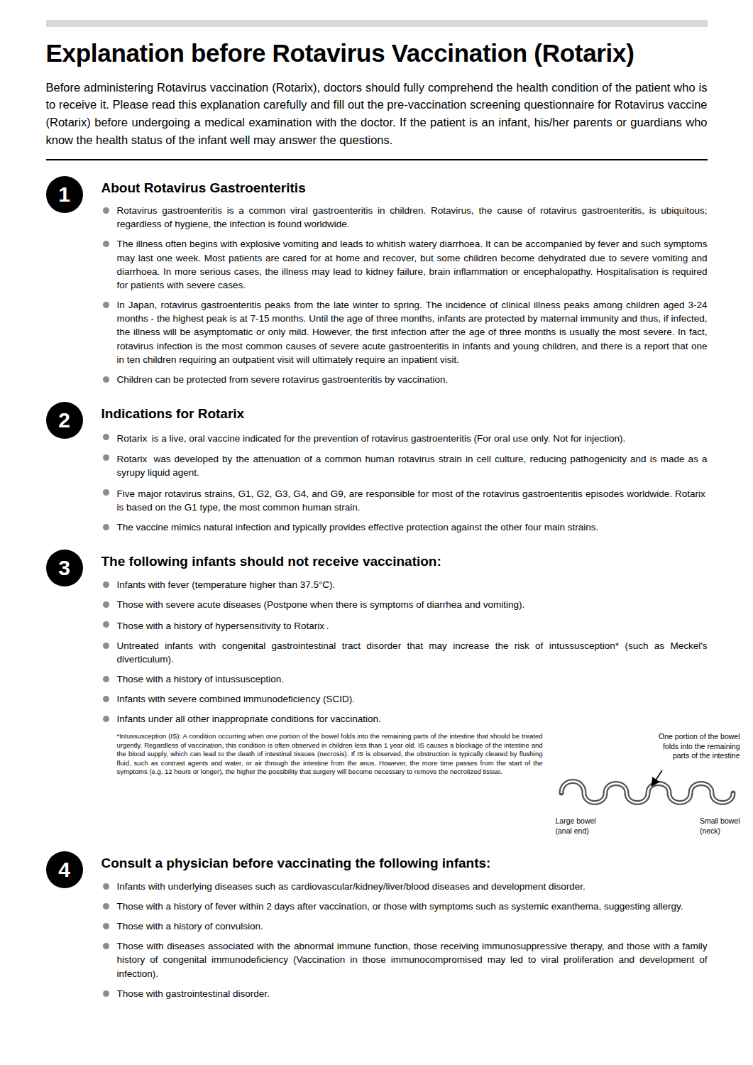Explanation before Rotavirus Vaccination (Rotarix)
Before administering Rotavirus vaccination (Rotarix), doctors should fully comprehend the health condition of the patient who is to receive it. Please read this explanation carefully and fill out the pre-vaccination screening questionnaire for Rotavirus vaccine (Rotarix) before undergoing a medical examination with the doctor. If the patient is an infant, his/her parents or guardians who know the health status of the infant well may answer the questions.
1
About Rotavirus Gastroenteritis
Rotavirus gastroenteritis is a common viral gastroenteritis in children. Rotavirus, the cause of rotavirus gastroenteritis, is ubiquitous; regardless of hygiene, the infection is found worldwide.
The illness often begins with explosive vomiting and leads to whitish watery diarrhoea. It can be accompanied by fever and such symptoms may last one week. Most patients are cared for at home and recover, but some children become dehydrated due to severe vomiting and diarrhoea. In more serious cases, the illness may lead to kidney failure, brain inflammation or encephalopathy. Hospitalisation is required for patients with severe cases.
In Japan, rotavirus gastroenteritis peaks from the late winter to spring. The incidence of clinical illness peaks among children aged 3-24 months - the highest peak is at 7-15 months. Until the age of three months, infants are protected by maternal immunity and thus, if infected, the illness will be asymptomatic or only mild. However, the first infection after the age of three months is usually the most severe. In fact, rotavirus infection is the most common causes of severe acute gastroenteritis in infants and young children, and there is a report that one in ten children requiring an outpatient visit will ultimately require an inpatient visit.
Children can be protected from severe rotavirus gastroenteritis by vaccination.
2
Indications for Rotarix
Rotarix is a live, oral vaccine indicated for the prevention of rotavirus gastroenteritis (For oral use only. Not for injection).
Rotarix was developed by the attenuation of a common human rotavirus strain in cell culture, reducing pathogenicity and is made as a syrupy liquid agent.
Five major rotavirus strains, G1, G2, G3, G4, and G9, are responsible for most of the rotavirus gastroenteritis episodes worldwide. Rotarix is based on the G1 type, the most common human strain.
The vaccine mimics natural infection and typically provides effective protection against the other four main strains.
3
The following infants should not receive vaccination:
Infants with fever (temperature higher than 37.5°C).
Those with severe acute diseases (Postpone when there is symptoms of diarrhea and vomiting).
Those with a history of hypersensitivity to Rotarix .
Untreated infants with congenital gastrointestinal tract disorder that may increase the risk of intussusception* (such as Meckel's diverticulum).
Those with a history of intussusception.
Infants with severe combined immunodeficiency (SCID).
Infants under all other inappropriate conditions for vaccination.
*Intussusception (IS): A condition occurring when one portion of the bowel folds into the remaining parts of the intestine that should be treated urgently. Regardless of vaccination, this condition is often observed in children less than 1 year old. IS causes a blockage of the intestine and the blood supply, which can lead to the death of intestinal tissues (necrosis). If IS is observed, the obstruction is typically cleared by flushing fluid, such as contrast agents and water, or air through the intestine from the anus. However, the more time passes from the start of the symptoms (e.g. 12 hours or longer), the higher the possibility that surgery will become necessary to remove the necrotized tissue.
One portion of the bowel
folds into the remaining
parts of the intestine
Large bowel
(anal end) Small bowel
(neck)
4
Consult a physician before vaccinating the following infants:
Infants with underlying diseases such as cardiovascular/kidney/liver/blood diseases and development disorder.
Those with a history of fever within 2 days after vaccination, or those with symptoms such as systemic exanthema, suggesting allergy.
Those with a history of convulsion.
Those with diseases associated with the abnormal immune function, those receiving immunosuppressive therapy, and those with a family history of congenital immunodeficiency (Vaccination in those immunocompromised may led to viral proliferation and development of infection).
Those with gastrointestinal disorder.